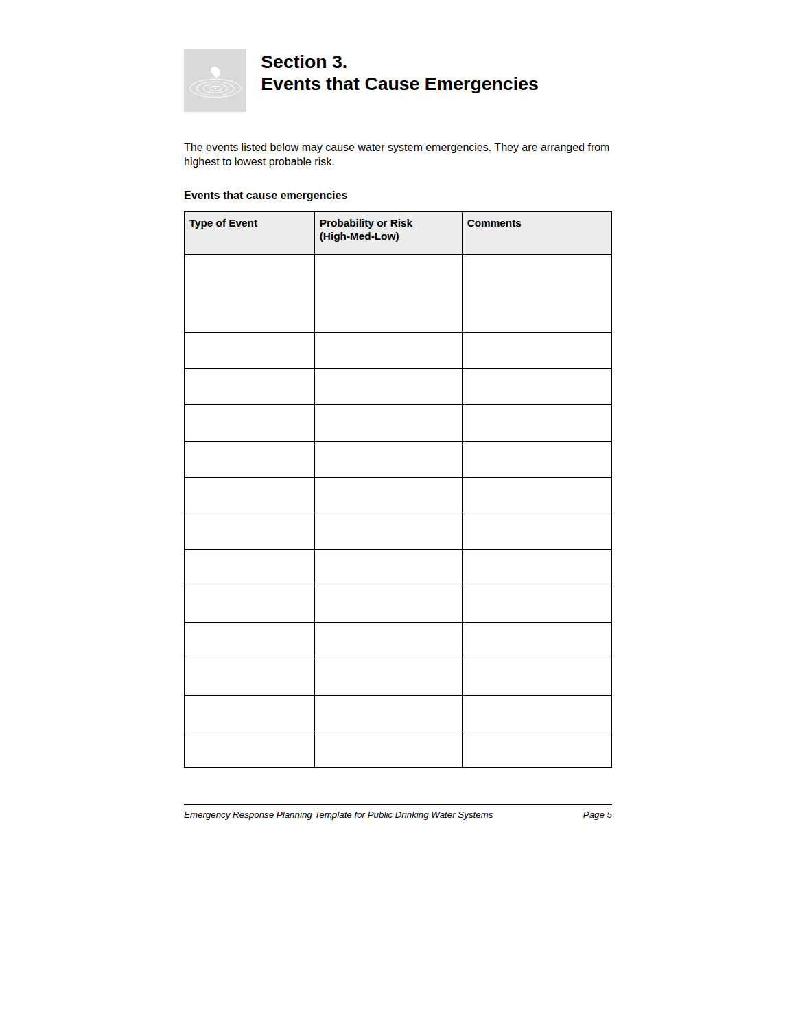Section 3.
Events that Cause Emergencies
The events listed below may cause water system emergencies. They are arranged from highest to lowest probable risk.
Events that cause emergencies
| Type of Event | Probability or Risk (High-Med-Low) | Comments |
| --- | --- | --- |
Emergency Response Planning Template for Public Drinking Water Systems Page 5